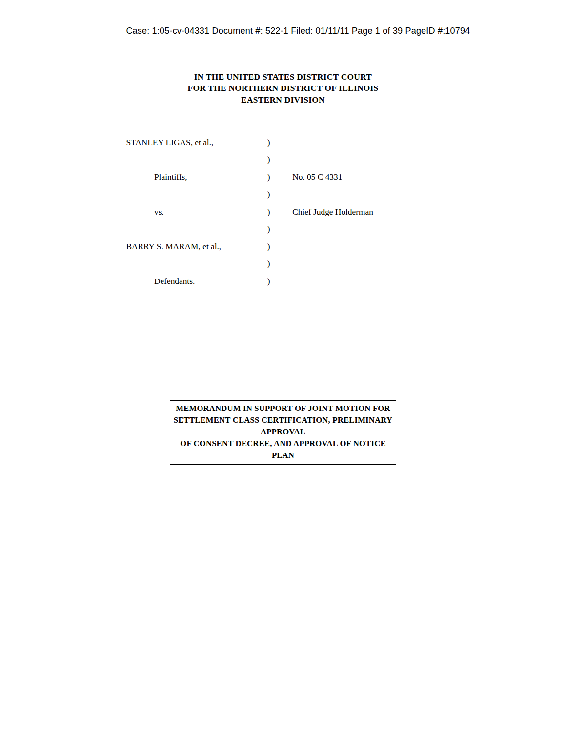Case: 1:05-cv-04331 Document #: 522-1 Filed: 01/11/11 Page 1 of 39 PageID #:10794
IN THE UNITED STATES DISTRICT COURT
FOR THE NORTHERN DISTRICT OF ILLINOIS
EASTERN DIVISION
| STANLEY LIGAS, et al., | ) | |
| | ) | |
| Plaintiffs, | ) | No. 05 C 4331 |
| | ) | |
| vs. | ) | Chief Judge Holderman |
| | ) | |
| BARRY S. MARAM, et al., | ) | |
| | ) | |
| Defendants. | ) | |
MEMORANDUM IN SUPPORT OF JOINT MOTION FOR
SETTLEMENT CLASS CERTIFICATION, PRELIMINARY APPROVAL
OF CONSENT DECREE, AND APPROVAL OF NOTICE PLAN